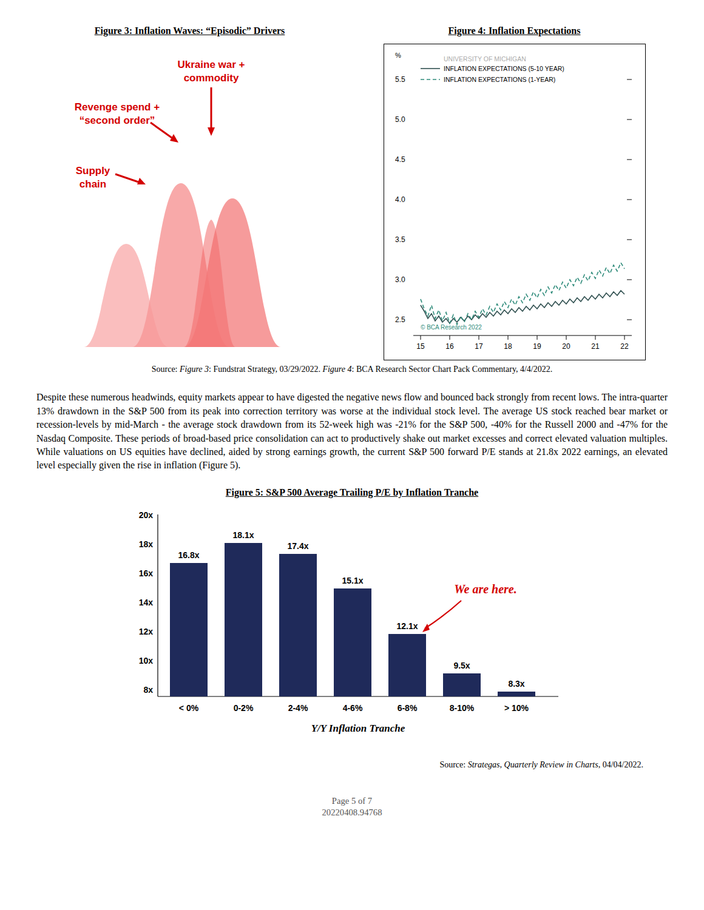Figure 3: Inflation Waves: “Episodic” Drivers
Ukraine war + commodity Revenge spend + “second order” Supply chain
Figure 4: Inflation Expectations
% 5.5 5.0 4.5 4.0 3.5 3.0 2.5 15 16 17 18 19 20 21 22 INFLATION EXPECTATIONS (5-10 YEAR) INFLATION EXPECTATIONS (1-YEAR) UNIVERSITY OF MICHIGAN © BCA Research 2022
Source: Figure 3: Fundstrat Strategy, 03/29/2022. Figure 4: BCA Research Sector Chart Pack Commentary, 4/4/2022.
Despite these numerous headwinds, equity markets appear to have digested the negative news flow and bounced back strongly from recent lows. The intra-quarter 13% drawdown in the S&P 500 from its peak into correction territory was worse at the individual stock level. The average US stock reached bear market or recession-levels by mid-March - the average stock drawdown from its 52-week high was -21% for the S&P 500, -40% for the Russell 2000 and -47% for the Nasdaq Composite. These periods of broad-based price consolidation can act to productively shake out market excesses and correct elevated valuation multiples. While valuations on US equities have declined, aided by strong earnings growth, the current S&P 500 forward P/E stands at 21.8x 2022 earnings, an elevated level especially given the rise in inflation (Figure 5).
Figure 5: S&P 500 Average Trailing P/E by Inflation Tranche
20x 18x 16x 14x 12x 10x 8x 16.8x 18.1x 17.4x 15.1x 12.1x 9.5x 8.3x We are here. < 0% 0-2% 2-4% 4-6% 6-8% 8-10% > 10% Y/Y Inflation Tranche
Source: Strategas, Quarterly Review in Charts, 04/04/2022.
Page 5 of 7
20220408.94768